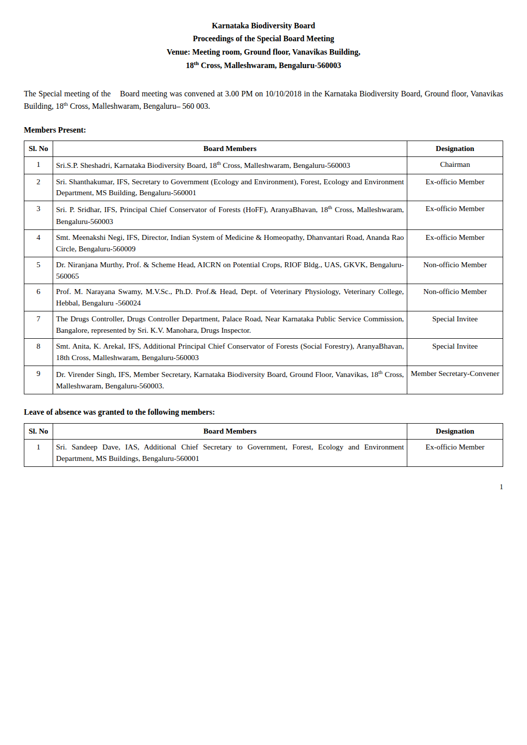Karnataka Biodiversity Board
Proceedings of the Special Board Meeting
Venue: Meeting room, Ground floor, Vanavikas Building,
18th Cross, Malleshwaram, Bengaluru-560003
The Special meeting of the Board meeting was convened at 3.00 PM on 10/10/2018 in the Karnataka Biodiversity Board, Ground floor, Vanavikas Building, 18th Cross, Malleshwaram, Bengaluru– 560 003.
Members Present:
| Sl. No | Board Members | Designation |
| --- | --- | --- |
| 1 | Sri.S.P. Sheshadri, Karnataka Biodiversity Board, 18 th Cross, Malleshwaram, Bengaluru-560003 | Chairman |
| 2 | Sri. Shanthakumar, IFS , Secretary to Government (Ecology and Environment), Forest, Ecology and Environment Department, MS Building, Bengaluru-560001 | Ex-officio Member |
| 3 | Sri. P. Sridhar, IFS , Principal Chief Conservator of Forests (HoFF), AranyaBhavan, 18 th Cross, Malleshwaram, Bengaluru-560003 | Ex-officio Member |
| 4 | Smt. Meenakshi Negi, IFS , Director, Indian System of Medicine & Homeopathy, Dhanvantari Road, Ananda Rao Circle, Bengaluru-560009 | Ex-officio Member |
| 5 | Dr. Niranjana Murthy, Prof. & Scheme Head, AICRN on Potential Crops, RIOF Bldg., UAS, GKVK, Bengaluru-560065 | Non-officio Member |
| 6 | Prof. M. Narayana Swamy, M.V.Sc., Ph.D. Prof.& Head, Dept. of Veterinary Physiology, Veterinary College, Hebbal, Bengaluru -560024 | Non-officio Member |
| 7 | The Drugs Controller, Drugs Controller Department, Palace Road, Near Karnataka Public Service Commission, Bangalore, represented by Sri. K.V. Manohara, Drugs Inspector. | Special Invitee |
| 8 | Smt. Anita, K. Arekal, IFS , Additional Principal Chief Conservator of Forests (Social Forestry), AranyaBhavan, 18th Cross, Malleshwaram, Bengaluru-560003 | Special Invitee |
| 9 | Dr. Virender Singh, IFS , Member Secretary, Karnataka Biodiversity Board, Ground Floor, Vanavikas, 18 th Cross, Malleshwaram, Bengaluru-560003. | Member Secretary-Convener |
Leave of absence was granted to the following members:
| Sl. No | Board Members | Designation |
| --- | --- | --- |
| 1 | Sri. Sandeep Dave, IAS , Additional Chief Secretary to Government, Forest, Ecology and Environment Department, MS Buildings, Bengaluru-560001 | Ex-officio Member |
1